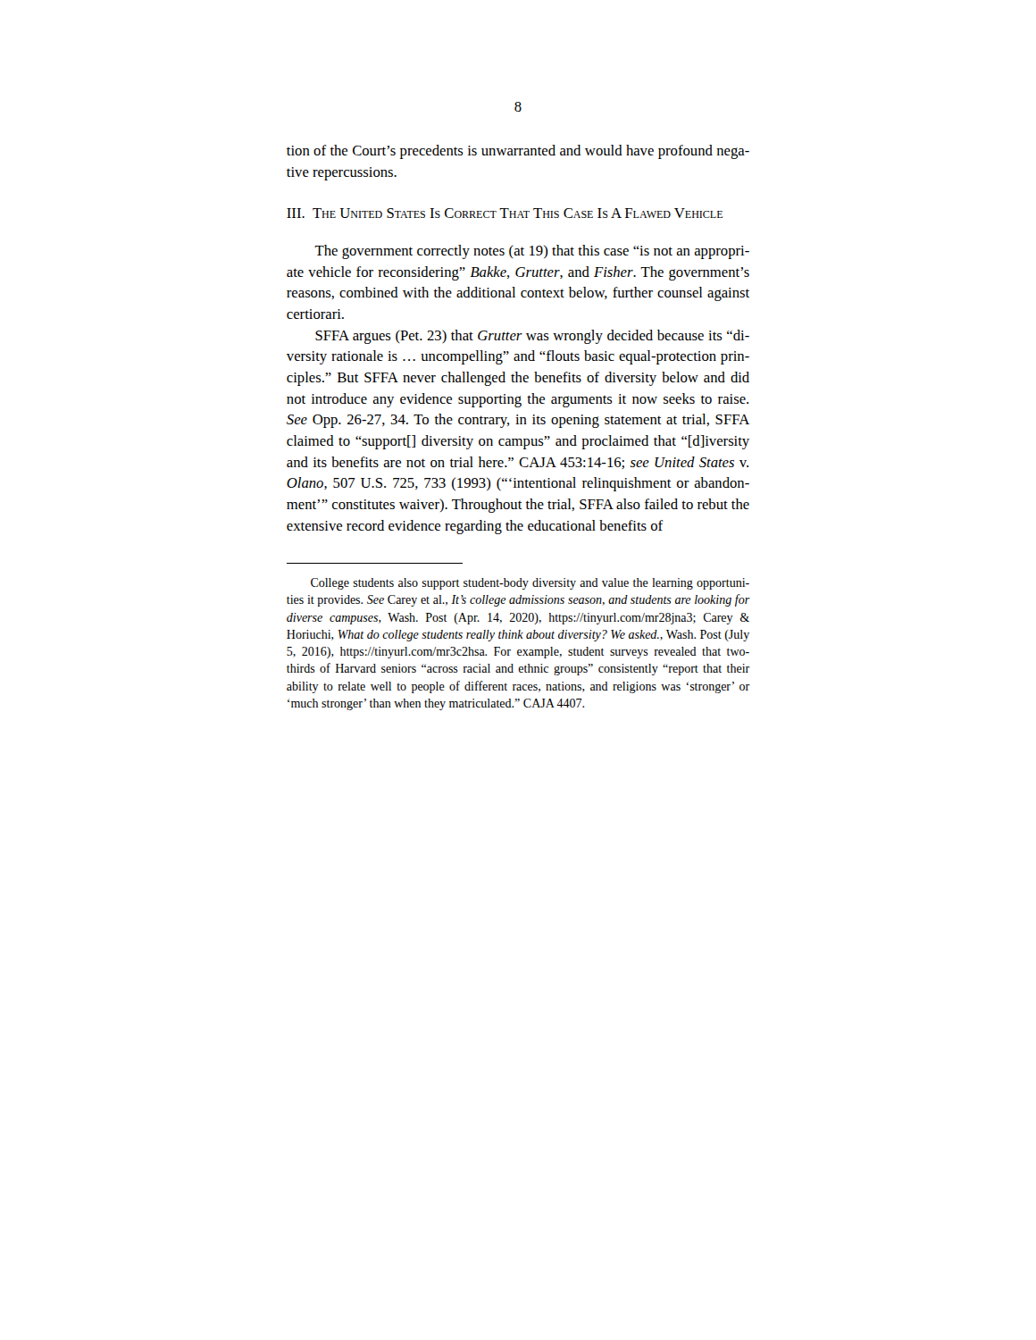8
tion of the Court’s precedents is unwarranted and would have profound negative repercussions.
III. The United States Is Correct That This Case Is A Flawed Vehicle
The government correctly notes (at 19) that this case “is not an appropriate vehicle for reconsidering” Bakke, Grutter, and Fisher. The government’s reasons, combined with the additional context below, further counsel against certiorari.
SFFA argues (Pet. 23) that Grutter was wrongly decided because its “diversity rationale is … uncompelling” and “flouts basic equal-protection principles.” But SFFA never challenged the benefits of diversity below and did not introduce any evidence supporting the arguments it now seeks to raise. See Opp. 26-27, 34. To the contrary, in its opening statement at trial, SFFA claimed to “support[] diversity on campus” and proclaimed that “[d]iversity and its benefits are not on trial here.” CAJA 453:14-16; see United States v. Olano, 507 U.S. 725, 733 (1993) (“‘intentional relinquishment or abandonment’” constitutes waiver). Throughout the trial, SFFA also failed to rebut the extensive record evidence regarding the educational benefits of
College students also support student-body diversity and value the learning opportunities it provides. See Carey et al., It’s college admissions season, and students are looking for diverse campuses, Wash. Post (Apr. 14, 2020), https://tinyurl.com/mr28jna3; Carey & Horiuchi, What do college students really think about diversity? We asked., Wash. Post (July 5, 2016), https://tinyurl.com/mr3c2hsa. For example, student surveys revealed that two-thirds of Harvard seniors “across racial and ethnic groups” consistently “report that their ability to relate well to people of different races, nations, and religions was ‘stronger’ or ‘much stronger’ than when they matriculated.” CAJA 4407.